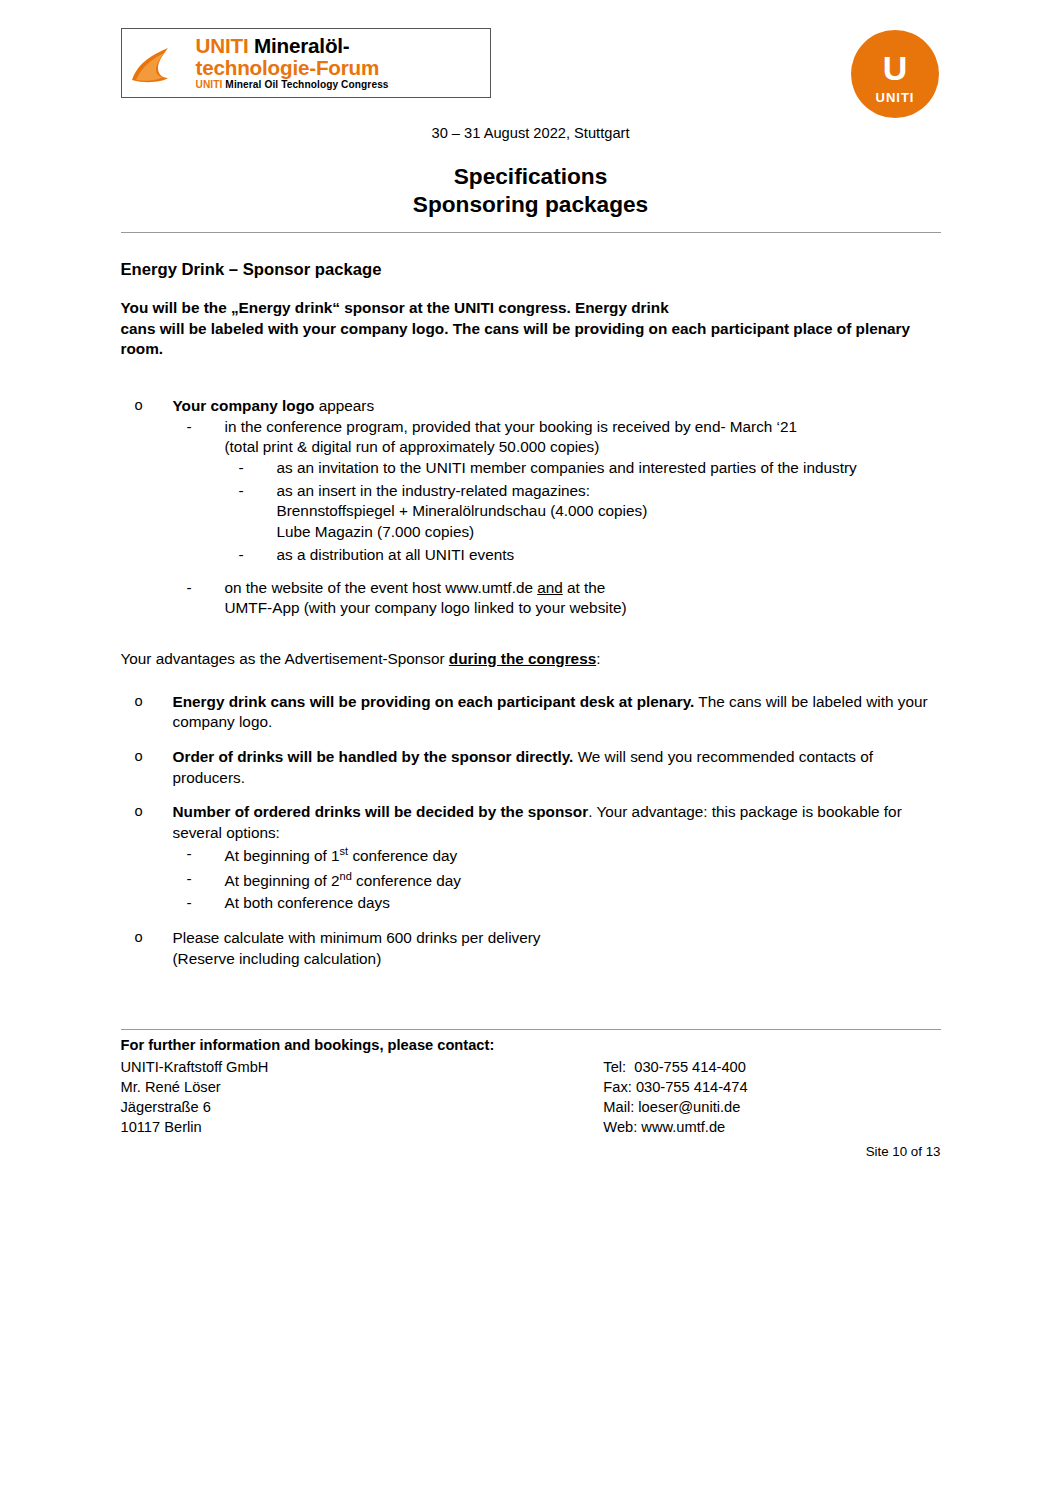UNITI Mineralöl-
technologie-Forum
UNITI Mineral Oil Technology Congress
U UNITI
30 – 31 August 2022, Stuttgart
Specifications
Sponsoring packages
Energy Drink – Sponsor package
You will be the „Energy drink“ sponsor at the UNITI congress. Energy drink
cans will be labeled with your company logo. The cans will be providing on each participant place of plenary room.
Your company logo appears
in the conference program, provided that your booking is received by end- March ‘21
(total print & digital run of approximately 50.000 copies)
as an invitation to the UNITI member companies and interested parties of the industry
as an insert in the industry-related magazines:
Brennstoffspiegel + Mineralölrundschau (4.000 copies)
Lube Magazin (7.000 copies)
as a distribution at all UNITI events
on the website of the event host www.umtf.de and at the
UMTF-App (with your company logo linked to your website)
Your advantages as the Advertisement-Sponsor during the congress:
Energy drink cans will be providing on each participant desk at plenary. The cans will be labeled with your company logo.
Order of drinks will be handled by the sponsor directly. We will send you recommended contacts of producers.
Number of ordered drinks will be decided by the sponsor. Your advantage: this package is bookable for several options:
At beginning of 1st conference day
At beginning of 2nd conference day
At both conference days
Please calculate with minimum 600 drinks per delivery
(Reserve including calculation)
For further information and bookings, please contact:
| UNITI-Kraftstoff GmbH | Tel: 030-755 414-400 |
| Mr. René Löser | Fax: 030-755 414-474 |
| Jägerstraße 6 | Mail: loeser@uniti.de |
| 10117 Berlin | Web: www.umtf.de |
Site 10 of 13